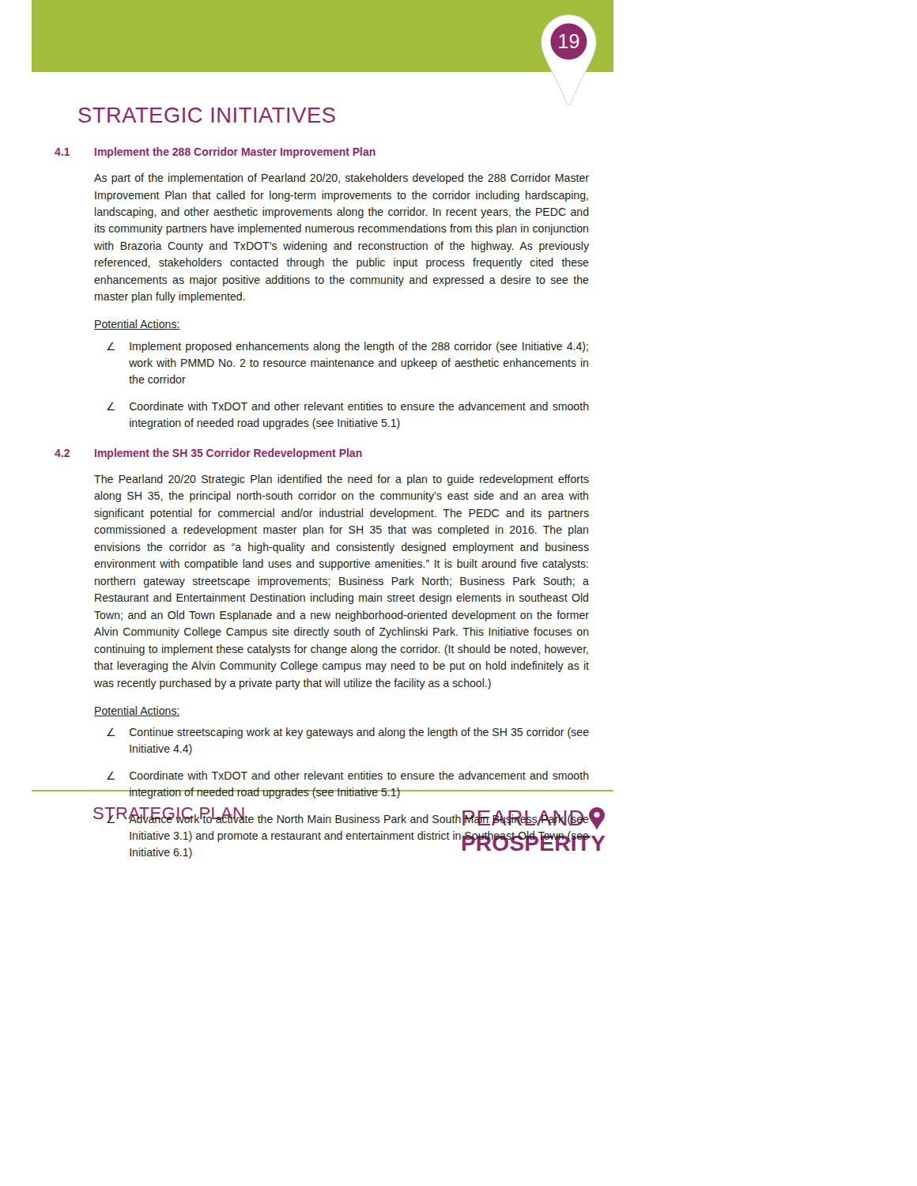19
STRATEGIC INITIATIVES
4.1
Implement the 288 Corridor Master Improvement Plan
As part of the implementation of Pearland 20/20, stakeholders developed the 288 Corridor Master Improvement Plan that called for long-term improvements to the corridor including hardscaping, landscaping, and other aesthetic improvements along the corridor. In recent years, the PEDC and its community partners have implemented numerous recommendations from this plan in conjunction with Brazoria County and TxDOT’s widening and reconstruction of the highway. As previously referenced, stakeholders contacted through the public input process frequently cited these enhancements as major positive additions to the community and expressed a desire to see the master plan fully implemented.
Potential Actions:
Implement proposed enhancements along the length of the 288 corridor (see Initiative 4.4); work with PMMD No. 2 to resource maintenance and upkeep of aesthetic enhancements in the corridor
Coordinate with TxDOT and other relevant entities to ensure the advancement and smooth integration of needed road upgrades (see Initiative 5.1)
4.2
Implement the SH 35 Corridor Redevelopment Plan
The Pearland 20/20 Strategic Plan identified the need for a plan to guide redevelopment efforts along SH 35, the principal north-south corridor on the community’s east side and an area with significant potential for commercial and/or industrial development. The PEDC and its partners commissioned a redevelopment master plan for SH 35 that was completed in 2016. The plan envisions the corridor as “a high-quality and consistently designed employment and business environment with compatible land uses and supportive amenities.” It is built around five catalysts: northern gateway streetscape improvements; Business Park North; Business Park South; a Restaurant and Entertainment Destination including main street design elements in southeast Old Town; and an Old Town Esplanade and a new neighborhood-oriented development on the former Alvin Community College Campus site directly south of Zychlinski Park. This Initiative focuses on continuing to implement these catalysts for change along the corridor. (It should be noted, however, that leveraging the Alvin Community College campus may need to be put on hold indefinitely as it was recently purchased by a private party that will utilize the facility as a school.)
Potential Actions:
Continue streetscaping work at key gateways and along the length of the SH 35 corridor (see Initiative 4.4)
Coordinate with TxDOT and other relevant entities to ensure the advancement and smooth integration of needed road upgrades (see Initiative 5.1)
Advance work to activate the North Main Business Park and South Main Business Park (see Initiative 3.1) and promote a restaurant and entertainment district in Southeast Old Town (see Initiative 6.1)
STRATEGIC PLAN
PEARLAND
PROSPERITY